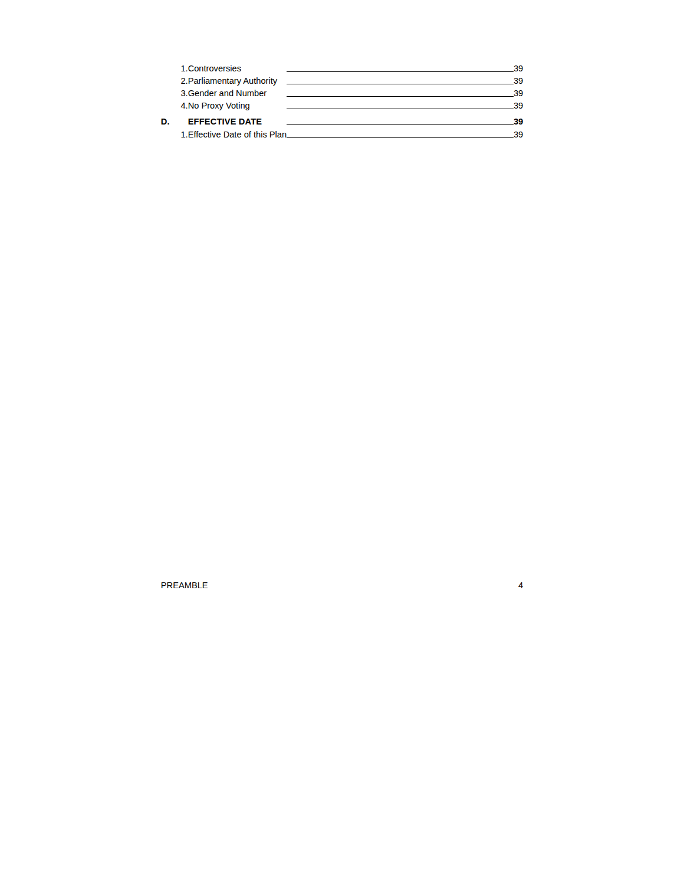| 1. | Controversies | | 39 |
| 2. | Parliamentary Authority | | 39 |
| 3. | Gender and Number | | 39 |
| 4. | No Proxy Voting | | 39 |
| D. | EFFECTIVE DATE | | 39 |
| 1. | Effective Date of this Plan | | 39 |
PREAMBLE 4